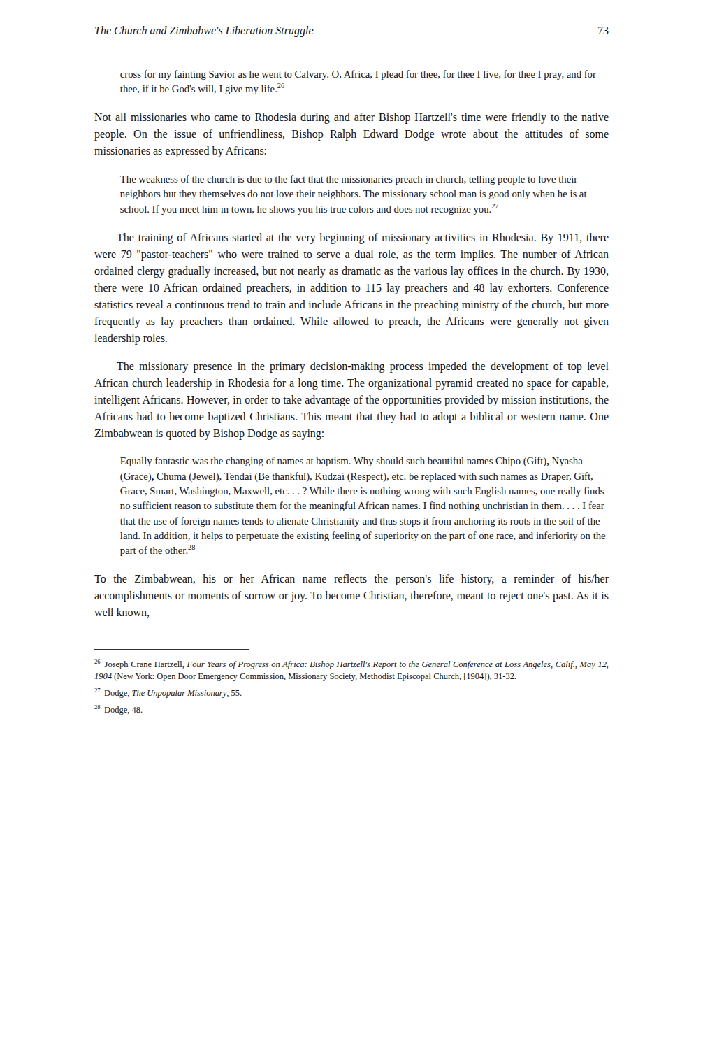The Church and Zimbabwe's Liberation Struggle 73
cross for my fainting Savior as he went to Calvary. O, Africa, I plead for thee, for thee I live, for thee I pray, and for thee, if it be God's will, I give my life.26
Not all missionaries who came to Rhodesia during and after Bishop Hartzell's time were friendly to the native people. On the issue of unfriendliness, Bishop Ralph Edward Dodge wrote about the attitudes of some missionaries as expressed by Africans:
The weakness of the church is due to the fact that the missionaries preach in church, telling people to love their neighbors but they themselves do not love their neighbors. The missionary school man is good only when he is at school. If you meet him in town, he shows you his true colors and does not recognize you.27
The training of Africans started at the very beginning of missionary activities in Rhodesia. By 1911, there were 79 "pastor-teachers" who were trained to serve a dual role, as the term implies. The number of African ordained clergy gradually increased, but not nearly as dramatic as the various lay offices in the church. By 1930, there were 10 African ordained preachers, in addition to 115 lay preachers and 48 lay exhorters. Conference statistics reveal a continuous trend to train and include Africans in the preaching ministry of the church, but more frequently as lay preachers than ordained. While allowed to preach, the Africans were generally not given leadership roles.
The missionary presence in the primary decision-making process impeded the development of top level African church leadership in Rhodesia for a long time. The organizational pyramid created no space for capable, intelligent Africans. However, in order to take advantage of the opportunities provided by mission institutions, the Africans had to become baptized Christians. This meant that they had to adopt a biblical or western name. One Zimbabwean is quoted by Bishop Dodge as saying:
Equally fantastic was the changing of names at baptism. Why should such beautiful names Chipo (Gift), Nyasha (Grace), Chuma (Jewel), Tendai (Be thankful), Kudzai (Respect), etc. be replaced with such names as Draper, Gift, Grace, Smart, Washington, Maxwell, etc. . . ? While there is nothing wrong with such English names, one really finds no sufficient reason to substitute them for the meaningful African names. I find nothing unchristian in them. . . . I fear that the use of foreign names tends to alienate Christianity and thus stops it from anchoring its roots in the soil of the land. In addition, it helps to perpetuate the existing feeling of superiority on the part of one race, and inferiority on the part of the other.28
To the Zimbabwean, his or her African name reflects the person's life history, a reminder of his/her accomplishments or moments of sorrow or joy. To become Christian, therefore, meant to reject one's past. As it is well known,
26 Joseph Crane Hartzell, Four Years of Progress on Africa: Bishop Hartzell's Report to the General Conference at Loss Angeles, Calif., May 12, 1904 (New York: Open Door Emergency Commission, Missionary Society, Methodist Episcopal Church, [1904]), 31-32.
27 Dodge, The Unpopular Missionary, 55.
28 Dodge, 48.